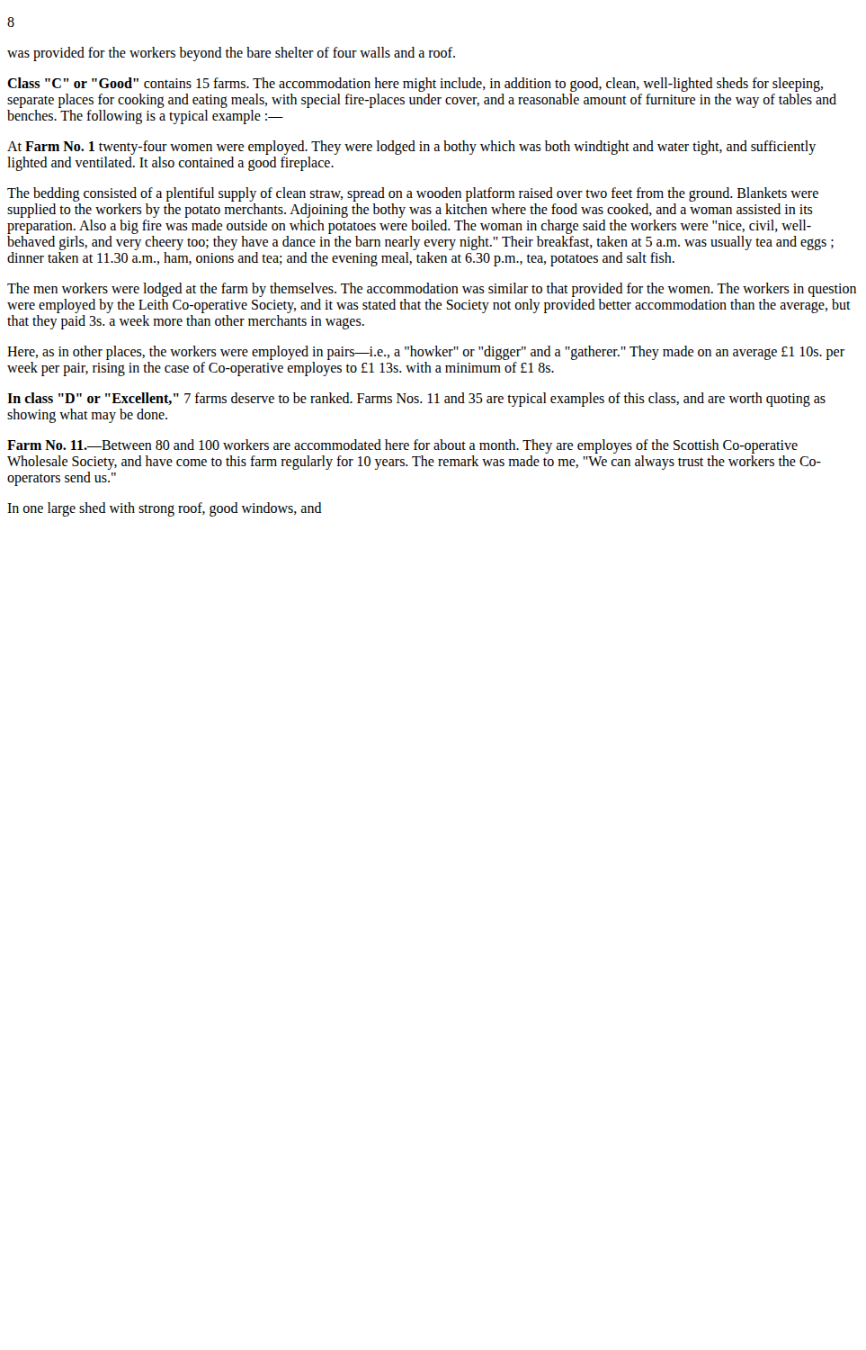8
was provided for the workers beyond the bare shelter of four walls and a roof.
Class "C" or "Good" contains 15 farms. The accommodation here might include, in addition to good, clean, well-lighted sheds for sleeping, separate places for cooking and eating meals, with special fire-places under cover, and a reasonable amount of furniture in the way of tables and benches. The following is a typical example :—
At Farm No. 1 twenty-four women were employed. They were lodged in a bothy which was both windtight and water tight, and sufficiently lighted and ventilated. It also contained a good fireplace.
The bedding consisted of a plentiful supply of clean straw, spread on a wooden platform raised over two feet from the ground. Blankets were supplied to the workers by the potato merchants. Adjoining the bothy was a kitchen where the food was cooked, and a woman assisted in its preparation. Also a big fire was made outside on which potatoes were boiled. The woman in charge said the workers were "nice, civil, well-behaved girls, and very cheery too; they have a dance in the barn nearly every night." Their breakfast, taken at 5 a.m. was usually tea and eggs ; dinner taken at 11.30 a.m., ham, onions and tea; and the evening meal, taken at 6.30 p.m., tea, potatoes and salt fish.
The men workers were lodged at the farm by themselves. The accommodation was similar to that provided for the women. The workers in question were employed by the Leith Co-operative Society, and it was stated that the Society not only provided better accommodation than the average, but that they paid 3s. a week more than other merchants in wages.
Here, as in other places, the workers were employed in pairs—i.e., a "howker" or "digger" and a "gatherer." They made on an average £1 10s. per week per pair, rising in the case of Co-operative employes to £1 13s. with a minimum of £1 8s.
In class "D" or "Excellent," 7 farms deserve to be ranked. Farms Nos. 11 and 35 are typical examples of this class, and are worth quoting as showing what may be done.
Farm No. 11.—Between 80 and 100 workers are accommodated here for about a month. They are employes of the Scottish Co-operative Wholesale Society, and have come to this farm regularly for 10 years. The remark was made to me, "We can always trust the workers the Co-operators send us."
In one large shed with strong roof, good windows, and